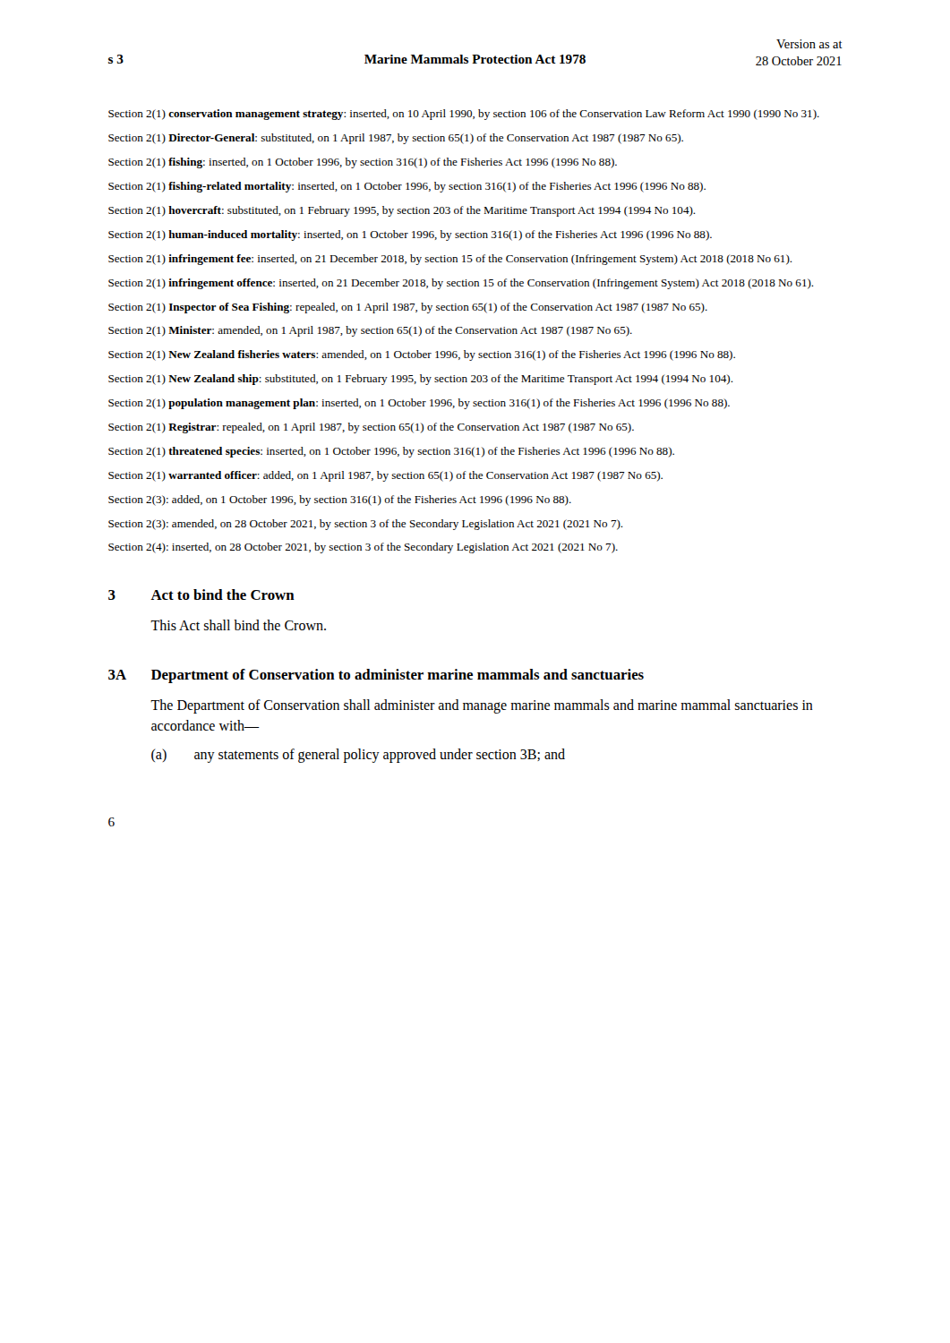s 3
Marine Mammals Protection Act 1978
Version as at
28 October 2021
Section 2(1) conservation management strategy: inserted, on 10 April 1990, by section 106 of the Conservation Law Reform Act 1990 (1990 No 31).
Section 2(1) Director-General: substituted, on 1 April 1987, by section 65(1) of the Conservation Act 1987 (1987 No 65).
Section 2(1) fishing: inserted, on 1 October 1996, by section 316(1) of the Fisheries Act 1996 (1996 No 88).
Section 2(1) fishing-related mortality: inserted, on 1 October 1996, by section 316(1) of the Fisheries Act 1996 (1996 No 88).
Section 2(1) hovercraft: substituted, on 1 February 1995, by section 203 of the Maritime Transport Act 1994 (1994 No 104).
Section 2(1) human-induced mortality: inserted, on 1 October 1996, by section 316(1) of the Fisheries Act 1996 (1996 No 88).
Section 2(1) infringement fee: inserted, on 21 December 2018, by section 15 of the Conservation (Infringement System) Act 2018 (2018 No 61).
Section 2(1) infringement offence: inserted, on 21 December 2018, by section 15 of the Conservation (Infringement System) Act 2018 (2018 No 61).
Section 2(1) Inspector of Sea Fishing: repealed, on 1 April 1987, by section 65(1) of the Conservation Act 1987 (1987 No 65).
Section 2(1) Minister: amended, on 1 April 1987, by section 65(1) of the Conservation Act 1987 (1987 No 65).
Section 2(1) New Zealand fisheries waters: amended, on 1 October 1996, by section 316(1) of the Fisheries Act 1996 (1996 No 88).
Section 2(1) New Zealand ship: substituted, on 1 February 1995, by section 203 of the Maritime Transport Act 1994 (1994 No 104).
Section 2(1) population management plan: inserted, on 1 October 1996, by section 316(1) of the Fisheries Act 1996 (1996 No 88).
Section 2(1) Registrar: repealed, on 1 April 1987, by section 65(1) of the Conservation Act 1987 (1987 No 65).
Section 2(1) threatened species: inserted, on 1 October 1996, by section 316(1) of the Fisheries Act 1996 (1996 No 88).
Section 2(1) warranted officer: added, on 1 April 1987, by section 65(1) of the Conservation Act 1987 (1987 No 65).
Section 2(3): added, on 1 October 1996, by section 316(1) of the Fisheries Act 1996 (1996 No 88).
Section 2(3): amended, on 28 October 2021, by section 3 of the Secondary Legislation Act 2021 (2021 No 7).
Section 2(4): inserted, on 28 October 2021, by section 3 of the Secondary Legislation Act 2021 (2021 No 7).
3
Act to bind the Crown
This Act shall bind the Crown.
3A
Department of Conservation to administer marine mammals and sanctuaries
The Department of Conservation shall administer and manage marine mammals and marine mammal sanctuaries in accordance with—
(a)
any statements of general policy approved under section 3B; and
6